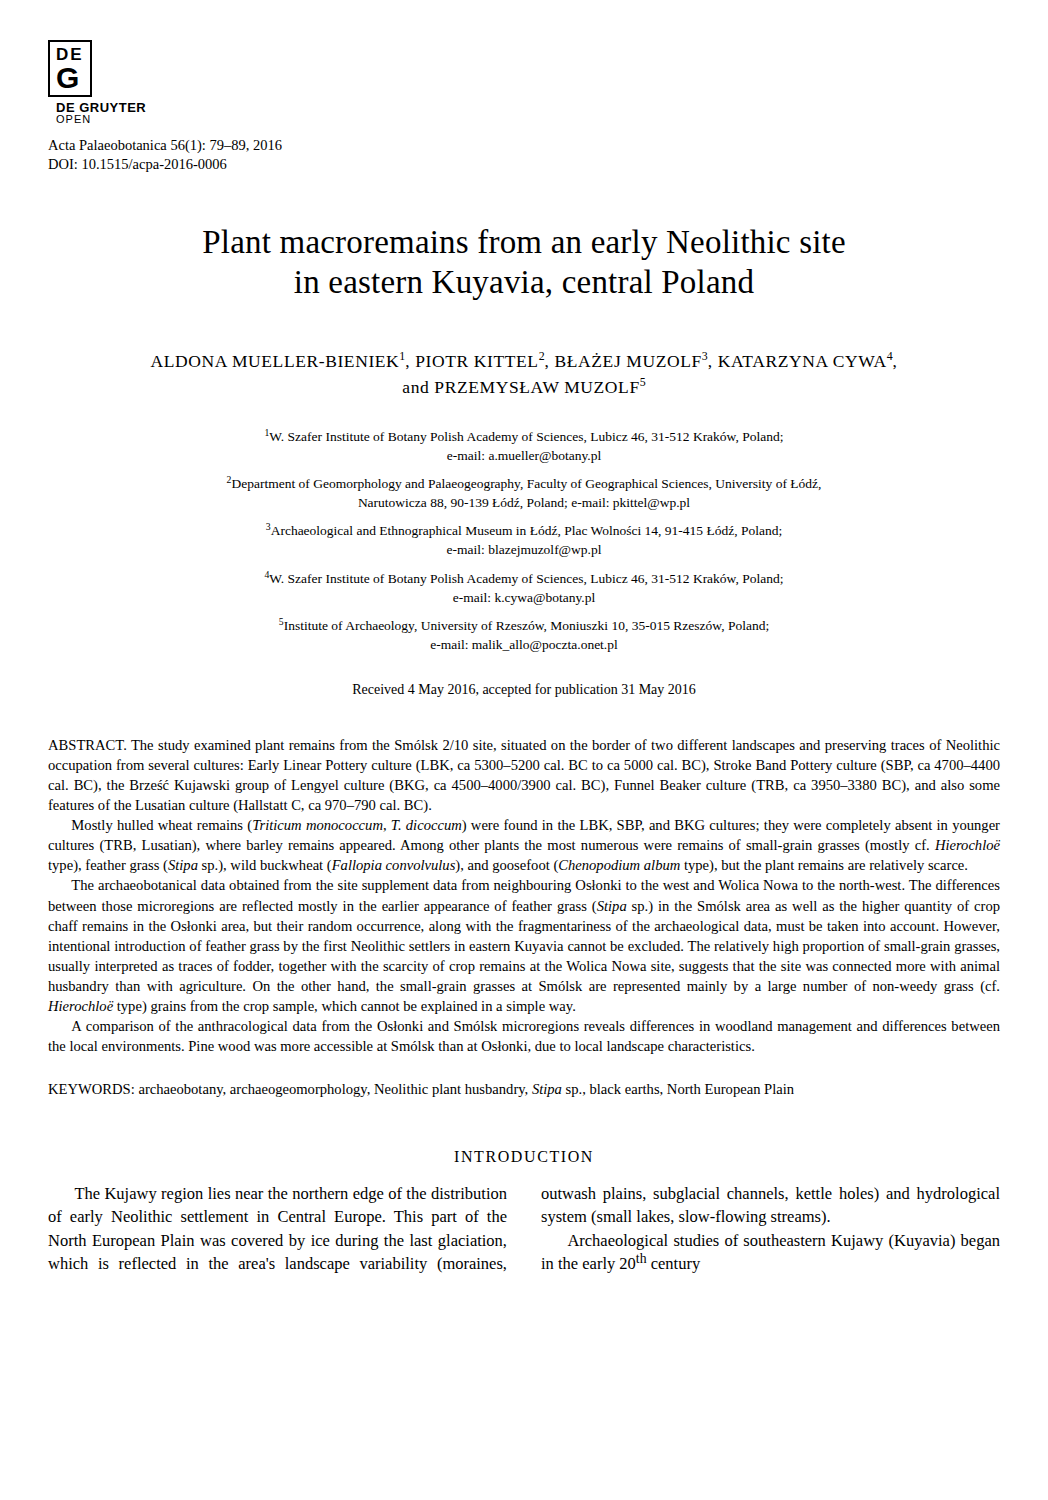DE G DE GRUYTER OPEN
Acta Palaeobotanica 56(1): 79–89, 2016
DOI: 10.1515/acpa-2016-0006
Plant macroremains from an early Neolithic site
in eastern Kuyavia, central Poland
ALDONA MUELLER-BIENIEK1, PIOTR KITTEL2, BŁAŻEJ MUZOLF3, KATARZYNA CYWA4,
and PRZEMYSŁAW MUZOLF5
1W. Szafer Institute of Botany Polish Academy of Sciences, Lubicz 46, 31-512 Kraków, Poland;
e-mail: a.mueller@botany.pl
2Department of Geomorphology and Palaeogeography, Faculty of Geographical Sciences, University of Łódź,
Narutowicza 88, 90-139 Łódź, Poland; e-mail: pkittel@wp.pl
3Archaeological and Ethnographical Museum in Łódź, Plac Wolności 14, 91-415 Łódź, Poland;
e-mail: blazejmuzolf@wp.pl
4W. Szafer Institute of Botany Polish Academy of Sciences, Lubicz 46, 31-512 Kraków, Poland;
e-mail: k.cywa@botany.pl
5Institute of Archaeology, University of Rzeszów, Moniuszki 10, 35-015 Rzeszów, Poland;
e-mail: malik_allo@poczta.onet.pl
Received 4 May 2016, accepted for publication 31 May 2016
ABSTRACT. The study examined plant remains from the Smólsk 2/10 site, situated on the border of two different landscapes and preserving traces of Neolithic occupation from several cultures: Early Linear Pottery culture (LBK, ca 5300–5200 cal. BC to ca 5000 cal. BC), Stroke Band Pottery culture (SBP, ca 4700–4400 cal. BC), the Brześć Kujawski group of Lengyel culture (BKG, ca 4500–4000/3900 cal. BC), Funnel Beaker culture (TRB, ca 3950–3380 BC), and also some features of the Lusatian culture (Hallstatt C, ca 970–790 cal. BC).
Mostly hulled wheat remains (Triticum monococcum, T. dicoccum) were found in the LBK, SBP, and BKG cultures; they were completely absent in younger cultures (TRB, Lusatian), where barley remains appeared. Among other plants the most numerous were remains of small-grain grasses (mostly cf. Hierochloë type), feather grass (Stipa sp.), wild buckwheat (Fallopia convolvulus), and goosefoot (Chenopodium album type), but the plant remains are relatively scarce.
The archaeobotanical data obtained from the site supplement data from neighbouring Osłonki to the west and Wolica Nowa to the north-west. The differences between those microregions are reflected mostly in the earlier appearance of feather grass (Stipa sp.) in the Smólsk area as well as the higher quantity of crop chaff remains in the Osłonki area, but their random occurrence, along with the fragmentariness of the archaeological data, must be taken into account. However, intentional introduction of feather grass by the first Neolithic settlers in eastern Kuyavia cannot be excluded. The relatively high proportion of small-grain grasses, usually interpreted as traces of fodder, together with the scarcity of crop remains at the Wolica Nowa site, suggests that the site was connected more with animal husbandry than with agriculture. On the other hand, the small-grain grasses at Smólsk are represented mainly by a large number of non-weedy grass (cf. Hierochloë type) grains from the crop sample, which cannot be explained in a simple way.
A comparison of the anthracological data from the Osłonki and Smólsk microregions reveals differences in woodland management and differences between the local environments. Pine wood was more accessible at Smólsk than at Osłonki, due to local landscape characteristics.
KEYWORDS: archaeobotany, archaeogeomorphology, Neolithic plant husbandry, Stipa sp., black earths, North European Plain
INTRODUCTION
The Kujawy region lies near the northern edge of the distribution of early Neolithic settlement in Central Europe. This part of the North European Plain was covered by ice during the last glaciation, which is reflected in the area's landscape variability (moraines, outwash plains, subglacial channels, kettle holes) and hydrological system (small lakes, slow-flowing streams).
Archaeological studies of southeastern Kujawy (Kuyavia) began in the early 20th century